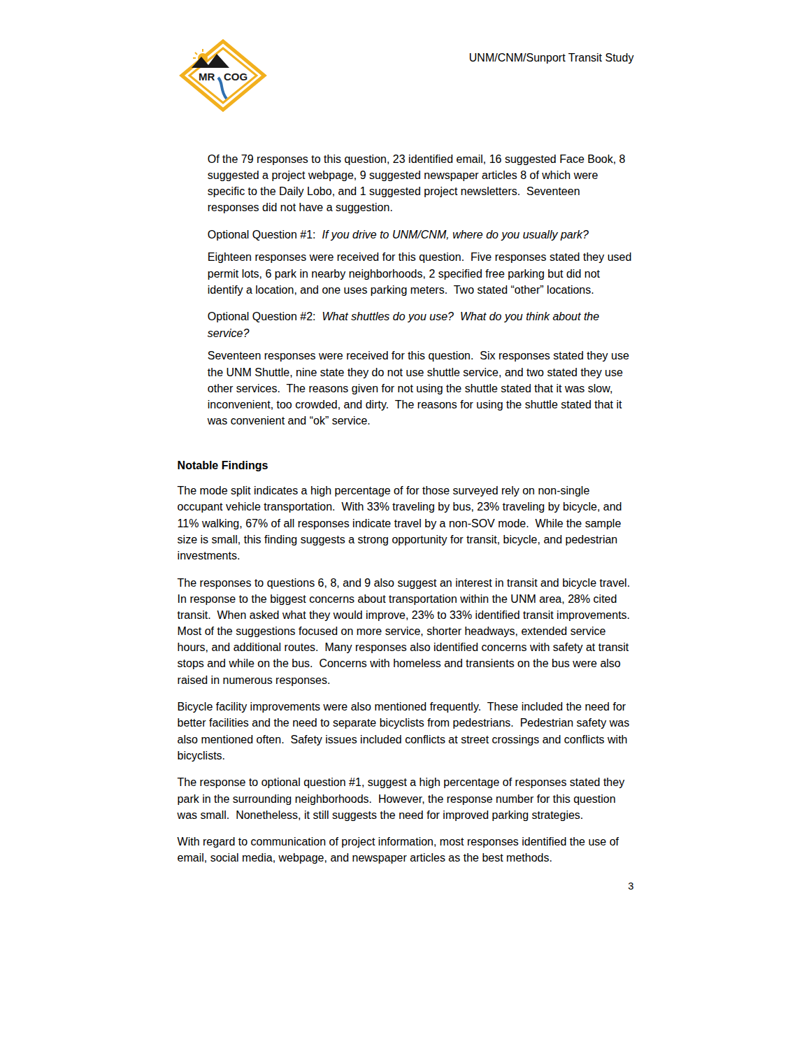MR COG
UNM/CNM/Sunport Transit Study
Of the 79 responses to this question, 23 identified email, 16 suggested Face Book, 8 suggested a project webpage, 9 suggested newspaper articles 8 of which were specific to the Daily Lobo, and 1 suggested project newsletters. Seventeen responses did not have a suggestion.
Optional Question #1: If you drive to UNM/CNM, where do you usually park?
Eighteen responses were received for this question. Five responses stated they used permit lots, 6 park in nearby neighborhoods, 2 specified free parking but did not identify a location, and one uses parking meters. Two stated “other” locations.
Optional Question #2: What shuttles do you use? What do you think about the service?
Seventeen responses were received for this question. Six responses stated they use the UNM Shuttle, nine state they do not use shuttle service, and two stated they use other services. The reasons given for not using the shuttle stated that it was slow, inconvenient, too crowded, and dirty. The reasons for using the shuttle stated that it was convenient and “ok” service.
Notable Findings
The mode split indicates a high percentage of for those surveyed rely on non-single occupant vehicle transportation. With 33% traveling by bus, 23% traveling by bicycle, and 11% walking, 67% of all responses indicate travel by a non-SOV mode. While the sample size is small, this finding suggests a strong opportunity for transit, bicycle, and pedestrian investments.
The responses to questions 6, 8, and 9 also suggest an interest in transit and bicycle travel. In response to the biggest concerns about transportation within the UNM area, 28% cited transit. When asked what they would improve, 23% to 33% identified transit improvements. Most of the suggestions focused on more service, shorter headways, extended service hours, and additional routes. Many responses also identified concerns with safety at transit stops and while on the bus. Concerns with homeless and transients on the bus were also raised in numerous responses.
Bicycle facility improvements were also mentioned frequently. These included the need for better facilities and the need to separate bicyclists from pedestrians. Pedestrian safety was also mentioned often. Safety issues included conflicts at street crossings and conflicts with bicyclists.
The response to optional question #1, suggest a high percentage of responses stated they park in the surrounding neighborhoods. However, the response number for this question was small. Nonetheless, it still suggests the need for improved parking strategies.
With regard to communication of project information, most responses identified the use of email, social media, webpage, and newspaper articles as the best methods.
3